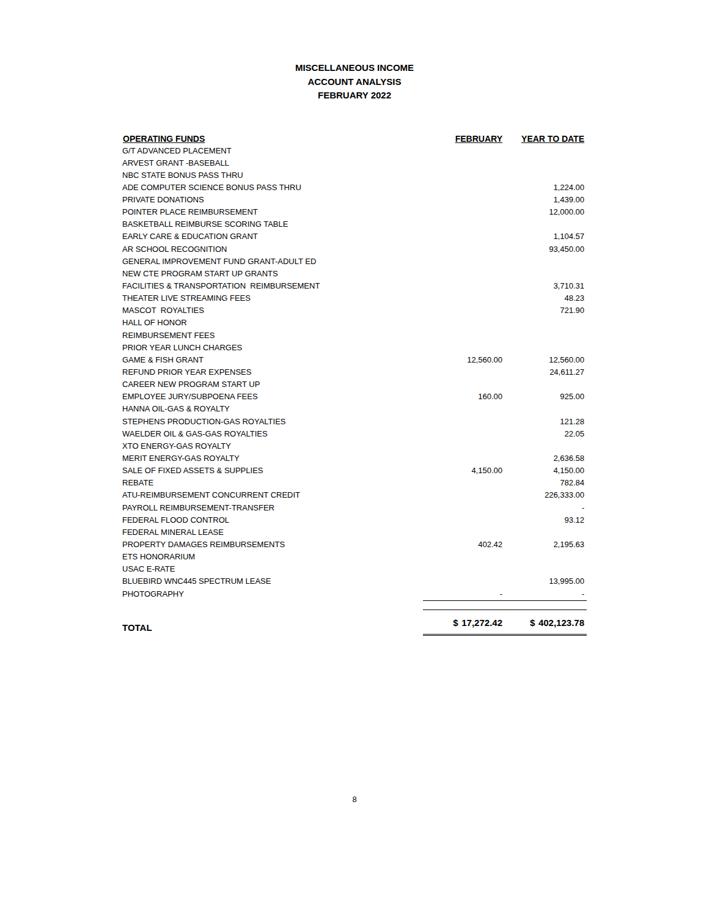MISCELLANEOUS INCOME
ACCOUNT ANALYSIS
FEBRUARY 2022
| OPERATING FUNDS | FEBRUARY | YEAR TO DATE |
| --- | --- | --- |
| G/T ADVANCED PLACEMENT | | |
| ARVEST GRANT -BASEBALL | | |
| NBC STATE BONUS PASS THRU | | |
| ADE COMPUTER SCIENCE BONUS PASS THRU | | 1,224.00 |
| PRIVATE DONATIONS | | 1,439.00 |
| POINTER PLACE REIMBURSEMENT | | 12,000.00 |
| BASKETBALL REIMBURSE SCORING TABLE | | |
| EARLY CARE & EDUCATION GRANT | | 1,104.57 |
| AR SCHOOL RECOGNITION | | 93,450.00 |
| GENERAL IMPROVEMENT FUND GRANT-ADULT ED | | |
| NEW CTE PROGRAM START UP GRANTS | | |
| FACILITIES & TRANSPORTATION REIMBURSEMENT | | 3,710.31 |
| THEATER LIVE STREAMING FEES | | 48.23 |
| MASCOT ROYALTIES | | 721.90 |
| HALL OF HONOR | | |
| REIMBURSEMENT FEES | | |
| PRIOR YEAR LUNCH CHARGES | | |
| GAME & FISH GRANT | 12,560.00 | 12,560.00 |
| REFUND PRIOR YEAR EXPENSES | | 24,611.27 |
| CAREER NEW PROGRAM START UP | | |
| EMPLOYEE JURY/SUBPOENA FEES | 160.00 | 925.00 |
| HANNA OIL-GAS & ROYALTY | | |
| STEPHENS PRODUCTION-GAS ROYALTIES | | 121.28 |
| WAELDER OIL & GAS-GAS ROYALTIES | | 22.05 |
| XTO ENERGY-GAS ROYALTY | | |
| MERIT ENERGY-GAS ROYALTY | | 2,636.58 |
| SALE OF FIXED ASSETS & SUPPLIES | 4,150.00 | 4,150.00 |
| REBATE | | 782.84 |
| ATU-REIMBURSEMENT CONCURRENT CREDIT | | 226,333.00 |
| PAYROLL REIMBURSEMENT-TRANSFER | | - |
| FEDERAL FLOOD CONTROL | | 93.12 |
| FEDERAL MINERAL LEASE | | |
| PROPERTY DAMAGES REIMBURSEMENTS | 402.42 | 2,195.63 |
| ETS HONORARIUM | | |
| USAC E-RATE | | |
| BLUEBIRD WNC445 SPECTRUM LEASE | | 13,995.00 |
| PHOTOGRAPHY | - | - |
| TOTAL | $ 17,272.42 | $ 402,123.78 |
8